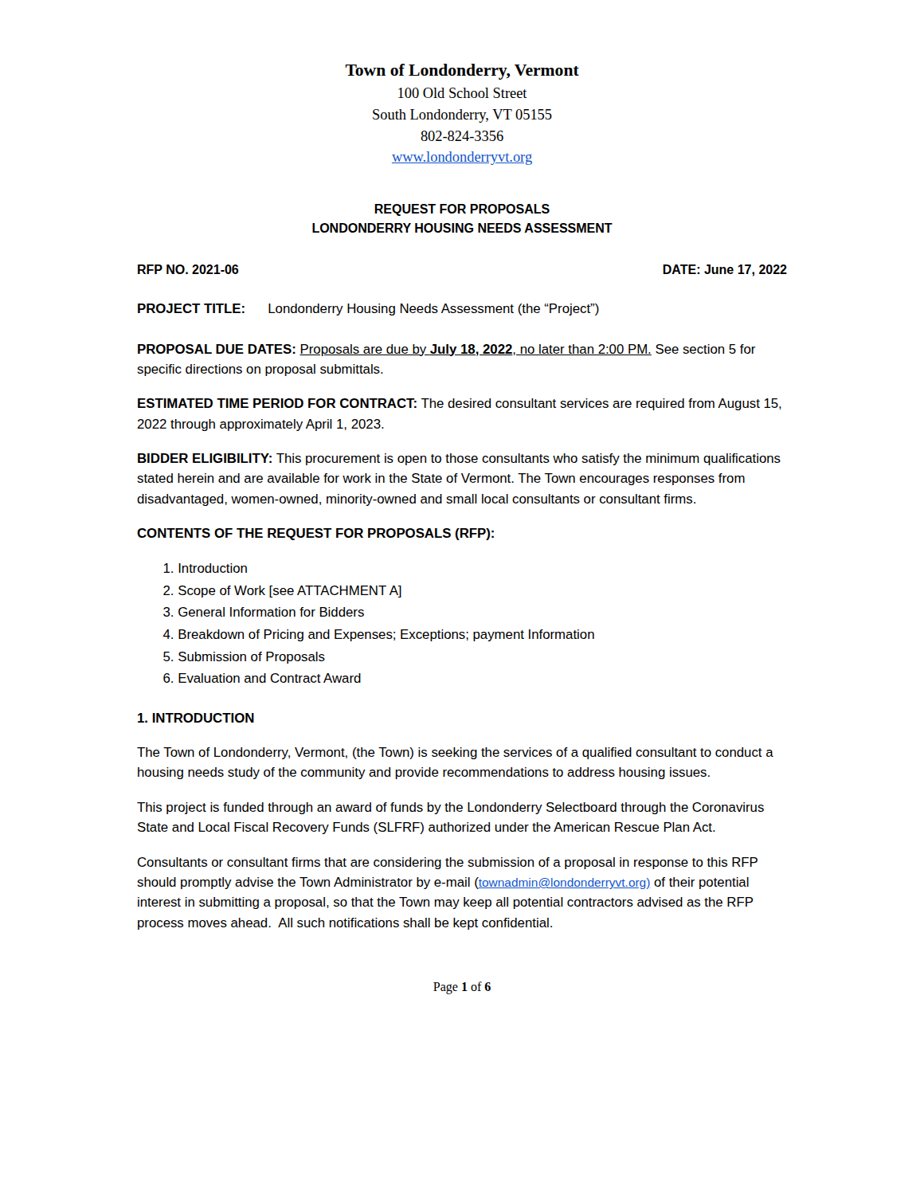Town of Londonderry, Vermont
100 Old School Street
South Londonderry, VT 05155
802-824-3356
www.londonderryvt.org
REQUEST FOR PROPOSALS
LONDONDERRY HOUSING NEEDS ASSESSMENT
RFP NO. 2021-06 DATE: June 17, 2022
PROJECT TITLE: Londonderry Housing Needs Assessment (the “Project”)
PROPOSAL DUE DATES: Proposals are due by July 18, 2022, no later than 2:00 PM. See section 5 for specific directions on proposal submittals.
ESTIMATED TIME PERIOD FOR CONTRACT: The desired consultant services are required from August 15, 2022 through approximately April 1, 2023.
BIDDER ELIGIBILITY: This procurement is open to those consultants who satisfy the minimum qualifications stated herein and are available for work in the State of Vermont. The Town encourages responses from disadvantaged, women-owned, minority-owned and small local consultants or consultant firms.
CONTENTS OF THE REQUEST FOR PROPOSALS (RFP):
Introduction
Scope of Work [see ATTACHMENT A]
General Information for Bidders
Breakdown of Pricing and Expenses; Exceptions; payment Information
Submission of Proposals
Evaluation and Contract Award
1. INTRODUCTION
The Town of Londonderry, Vermont, (the Town) is seeking the services of a qualified consultant to conduct a housing needs study of the community and provide recommendations to address housing issues.
This project is funded through an award of funds by the Londonderry Selectboard through the Coronavirus State and Local Fiscal Recovery Funds (SLFRF) authorized under the American Rescue Plan Act.
Consultants or consultant firms that are considering the submission of a proposal in response to this RFP should promptly advise the Town Administrator by e-mail (townadmin@londonderryvt.org) of their potential interest in submitting a proposal, so that the Town may keep all potential contractors advised as the RFP process moves ahead. All such notifications shall be kept confidential.
Page 1 of 6